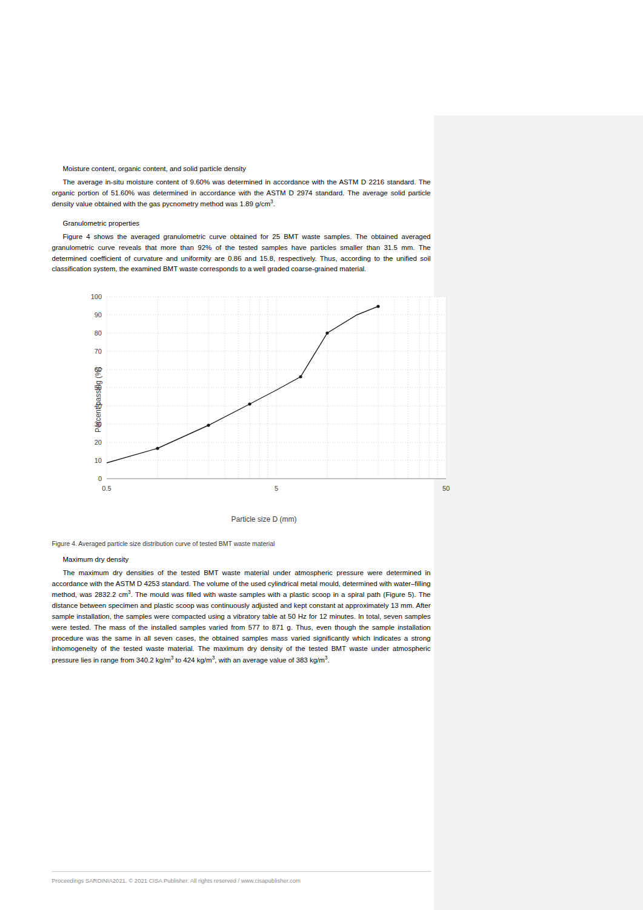Moisture content, organic content, and solid particle density
The average in-situ moisture content of 9.60% was determined in accordance with the ASTM D 2216 standard. The organic portion of 51.60% was determined in accordance with the ASTM D 2974 standard. The average solid particle density value obtained with the gas pycnometry method was 1.89 g/cm3.
Granulometric properties
Figure 4 shows the averaged granulometric curve obtained for 25 BMT waste samples. The obtained averaged granulometric curve reveals that more than 92% of the tested samples have particles smaller than 31.5 mm. The determined coefficient of curvature and uniformity are 0.86 and 15.8, respectively. Thus, according to the unified soil classification system, the examined BMT waste corresponds to a well graded coarse-grained material.
Percent passing (%)
100 90 80 70 60 50 40 30 20 10 0 0.5 5 50
Particle size D (mm)
Figure 4. Averaged particle size distribution curve of tested BMT waste material
Maximum dry density
The maximum dry densities of the tested BMT waste material under atmospheric pressure were determined in accordance with the ASTM D 4253 standard. The volume of the used cylindrical metal mould, determined with water–filling method, was 2832.2 cm3. The mould was filled with waste samples with a plastic scoop in a spiral path (Figure 5). The distance between specimen and plastic scoop was continuously adjusted and kept constant at approximately 13 mm. After sample installation, the samples were compacted using a vibratory table at 50 Hz for 12 minutes. In total, seven samples were tested. The mass of the installed samples varied from 577 to 871 g. Thus, even though the sample installation procedure was the same in all seven cases, the obtained samples mass varied significantly which indicates a strong inhomogeneity of the tested waste material. The maximum dry density of the tested BMT waste under atmospheric pressure lies in range from 340.2 kg/m3 to 424 kg/m3, with an average value of 383 kg/m3.
Proceedings SARDINIA2021. © 2021 CISA Publisher. All rights reserved / www.cisapublisher.com